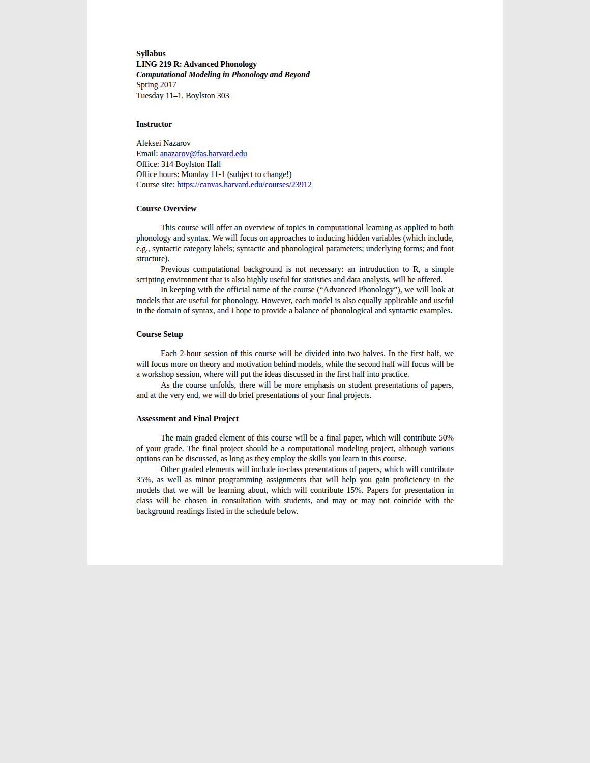Syllabus
LING 219 R: Advanced Phonology
Computational Modeling in Phonology and Beyond
Spring 2017
Tuesday 11–1, Boylston 303
Instructor
Aleksei Nazarov
Email: anazarov@fas.harvard.edu
Office: 314 Boylston Hall
Office hours: Monday 11-1 (subject to change!)
Course site: https://canvas.harvard.edu/courses/23912
Course Overview
This course will offer an overview of topics in computational learning as applied to both phonology and syntax. We will focus on approaches to inducing hidden variables (which include, e.g., syntactic category labels; syntactic and phonological parameters; underlying forms; and foot structure).
Previous computational background is not necessary: an introduction to R, a simple scripting environment that is also highly useful for statistics and data analysis, will be offered.
In keeping with the official name of the course (“Advanced Phonology”), we will look at models that are useful for phonology. However, each model is also equally applicable and useful in the domain of syntax, and I hope to provide a balance of phonological and syntactic examples.
Course Setup
Each 2-hour session of this course will be divided into two halves. In the first half, we will focus more on theory and motivation behind models, while the second half will focus will be a workshop session, where will put the ideas discussed in the first half into practice.
As the course unfolds, there will be more emphasis on student presentations of papers, and at the very end, we will do brief presentations of your final projects.
Assessment and Final Project
The main graded element of this course will be a final paper, which will contribute 50% of your grade. The final project should be a computational modeling project, although various options can be discussed, as long as they employ the skills you learn in this course.
Other graded elements will include in-class presentations of papers, which will contribute 35%, as well as minor programming assignments that will help you gain proficiency in the models that we will be learning about, which will contribute 15%. Papers for presentation in class will be chosen in consultation with students, and may or may not coincide with the background readings listed in the schedule below.